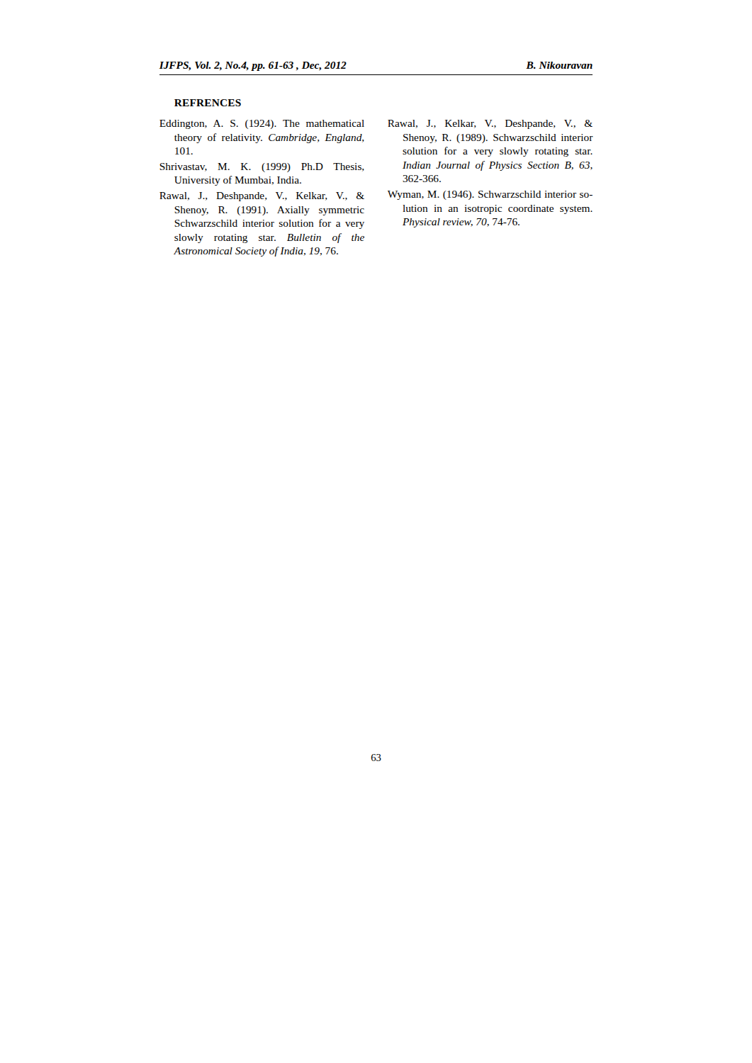IJFPS, Vol. 2, No.4, pp. 61-63 , Dec, 2012 B. Nikouravan
REFRENCES
Eddington, A. S. (1924). The mathematical theory of relativity. Cambridge, England, 101.
Shrivastav, M. K. (1999) Ph.D Thesis, University of Mumbai, India.
Rawal, J., Deshpande, V., Kelkar, V., & Shenoy, R. (1991). Axially symmetric Schwarzschild interior solution for a very slowly rotating star. Bulletin of the Astronomical Society of India, 19, 76.
Rawal, J., Kelkar, V., Deshpande, V., & Shenoy, R. (1989). Schwarzschild interior solution for a very slowly rotating star. Indian Journal of Physics Section B, 63, 362-366.
Wyman, M. (1946). Schwarzschild interior solution in an isotropic coordinate system. Physical review, 70, 74-76.
63